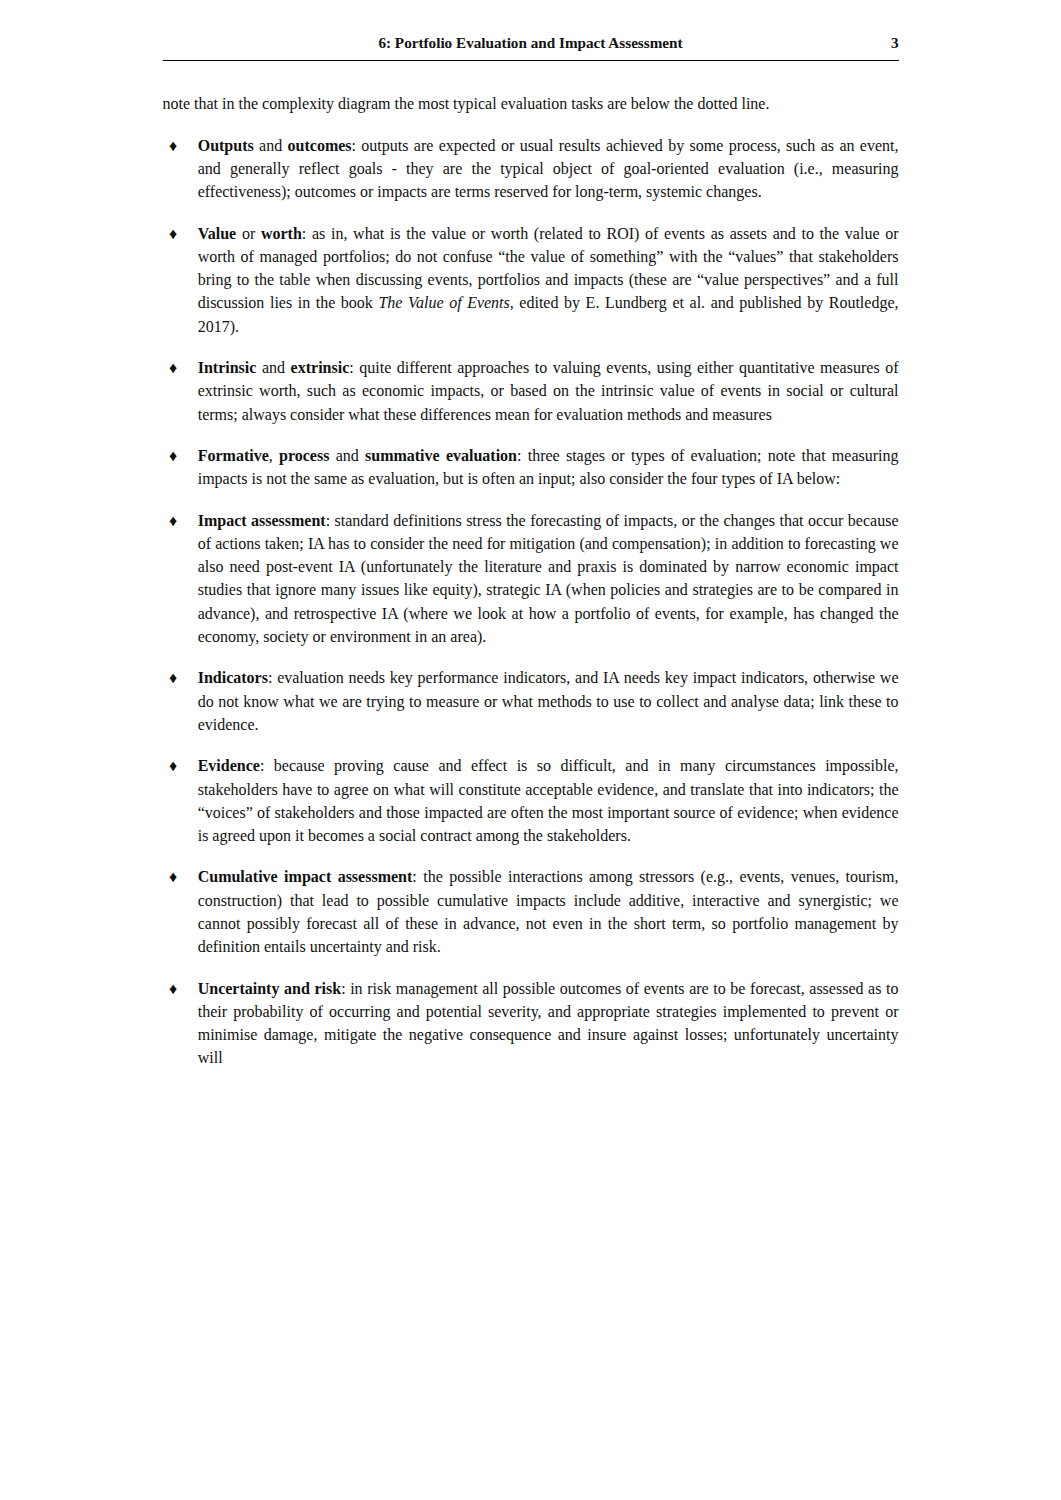6: Portfolio Evaluation and Impact Assessment 3
note that in the complexity diagram the most typical evaluation tasks are below the dotted line.
Outputs and outcomes: outputs are expected or usual results achieved by some process, such as an event, and generally reflect goals - they are the typical object of goal-oriented evaluation (i.e., measuring effectiveness); outcomes or impacts are terms reserved for long-term, systemic changes.
Value or worth: as in, what is the value or worth (related to ROI) of events as assets and to the value or worth of managed portfolios; do not confuse “the value of something” with the “values” that stakeholders bring to the table when discussing events, portfolios and impacts (these are “value perspectives” and a full discussion lies in the book The Value of Events, edited by E. Lundberg et al. and published by Routledge, 2017).
Intrinsic and extrinsic: quite different approaches to valuing events, using either quantitative measures of extrinsic worth, such as economic impacts, or based on the intrinsic value of events in social or cultural terms; always consider what these differences mean for evaluation methods and measures
Formative, process and summative evaluation: three stages or types of evaluation; note that measuring impacts is not the same as evaluation, but is often an input; also consider the four types of IA below:
Impact assessment: standard definitions stress the forecasting of impacts, or the changes that occur because of actions taken; IA has to consider the need for mitigation (and compensation); in addition to forecasting we also need post-event IA (unfortunately the literature and praxis is dominated by narrow economic impact studies that ignore many issues like equity), strategic IA (when policies and strategies are to be compared in advance), and retrospective IA (where we look at how a portfolio of events, for example, has changed the economy, society or environment in an area).
Indicators: evaluation needs key performance indicators, and IA needs key impact indicators, otherwise we do not know what we are trying to measure or what methods to use to collect and analyse data; link these to evidence.
Evidence: because proving cause and effect is so difficult, and in many circumstances impossible, stakeholders have to agree on what will constitute acceptable evidence, and translate that into indicators; the “voices” of stakeholders and those impacted are often the most important source of evidence; when evidence is agreed upon it becomes a social contract among the stakeholders.
Cumulative impact assessment: the possible interactions among stressors (e.g., events, venues, tourism, construction) that lead to possible cumulative impacts include additive, interactive and synergistic; we cannot possibly forecast all of these in advance, not even in the short term, so portfolio management by definition entails uncertainty and risk.
Uncertainty and risk: in risk management all possible outcomes of events are to be forecast, assessed as to their probability of occurring and potential severity, and appropriate strategies implemented to prevent or minimise damage, mitigate the negative consequence and insure against losses; unfortunately uncertainty will